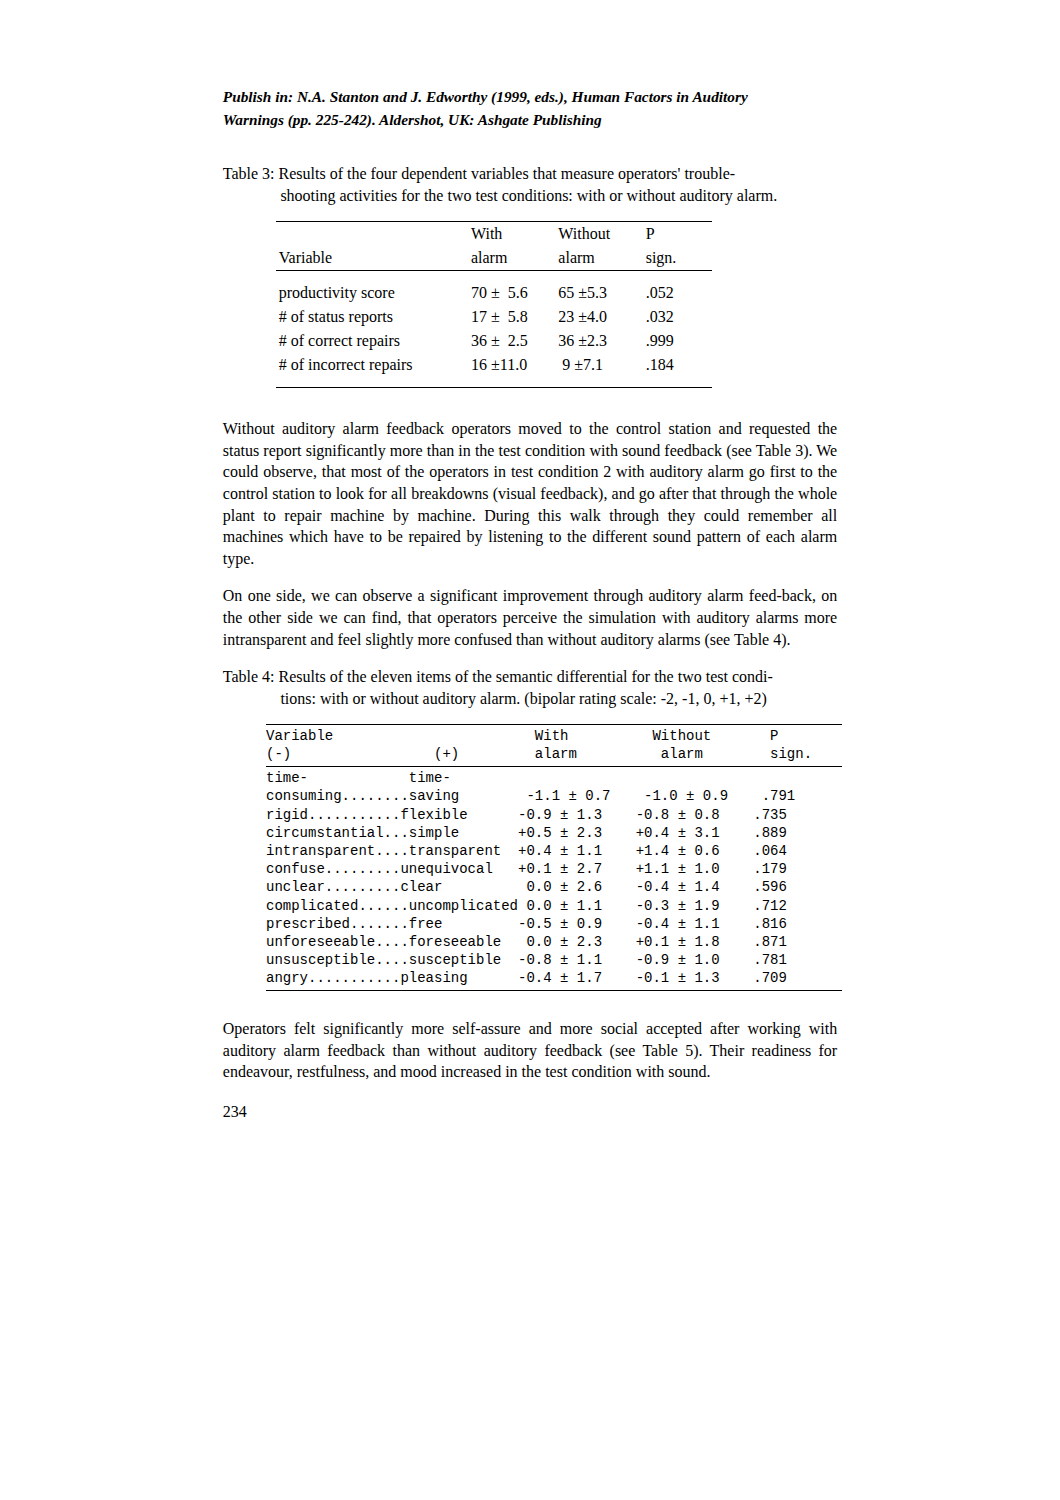Publish in: N.A. Stanton and J. Edworthy (1999, eds.), Human Factors in Auditory
Warnings (pp. 225-242). Aldershot, UK: Ashgate Publishing
Table 3: Results of the four dependent variables that measure operators' trouble- shooting activities for the two test conditions: with or without auditory alarm.
| | With | Without | P |
| Variable | alarm | alarm | sign. |
| productivity score | 70 ± 5.6 | 65 ± 5.3 | .052 |
| # of status reports | 17 ± 5.8 | 23 ± 4.0 | .032 |
| # of correct repairs | 36 ± 2.5 | 36 ± 2.3 | .999 |
| # of incorrect repairs | 16 ± 11.0 | 9 ± 7.1 | .184 |
Without auditory alarm feedback operators moved to the control station and requested the status report significantly more than in the test condition with sound feedback (see Table 3). We could observe, that most of the operators in test condition 2 with auditory alarm go first to the control station to look for all breakdowns (visual feedback), and go after that through the whole plant to repair machine by machine. During this walk through they could remember all machines which have to be repaired by listening to the different sound pattern of each alarm type.
On one side, we can observe a significant improvement through auditory alarm feed-back, on the other side we can find, that operators perceive the simulation with auditory alarms more intransparent and feel slightly more confused than without auditory alarms (see Table 4).
Table 4: Results of the eleven items of the semantic differential for the two test condi- tions: with or without auditory alarm. (bipolar rating scale: -2, -1, 0, +1, +2)
Variable                        With          Without       P
(-)                 (+)         alarm          alarm        sign.
time-            time-
consuming........saving        -1.1 ± 0.7    -1.0 ± 0.9    .791
rigid...........flexible      -0.9 ± 1.3    -0.8 ± 0.8    .735
circumstantial...simple       +0.5 ± 2.3    +0.4 ± 3.1    .889
intransparent....transparent  +0.4 ± 1.1    +1.4 ± 0.6    .064
confuse.........unequivocal   +0.1 ± 2.7    +1.1 ± 1.0    .179
unclear.........clear          0.0 ± 2.6    -0.4 ± 1.4    .596
complicated......uncomplicated 0.0 ± 1.1    -0.3 ± 1.9    .712
prescribed.......free         -0.5 ± 0.9    -0.4 ± 1.1    .816
unforeseeable....foreseeable   0.0 ± 2.3    +0.1 ± 1.8    .871
unsusceptible....susceptible  -0.8 ± 1.1    -0.9 ± 1.0    .781
angry...........pleasing      -0.4 ± 1.7    -0.1 ± 1.3    .709
Operators felt significantly more self-assure and more social accepted after working with auditory alarm feedback than without auditory feedback (see Table 5). Their readiness for endeavour, restfulness, and mood increased in the test condition with sound.
234